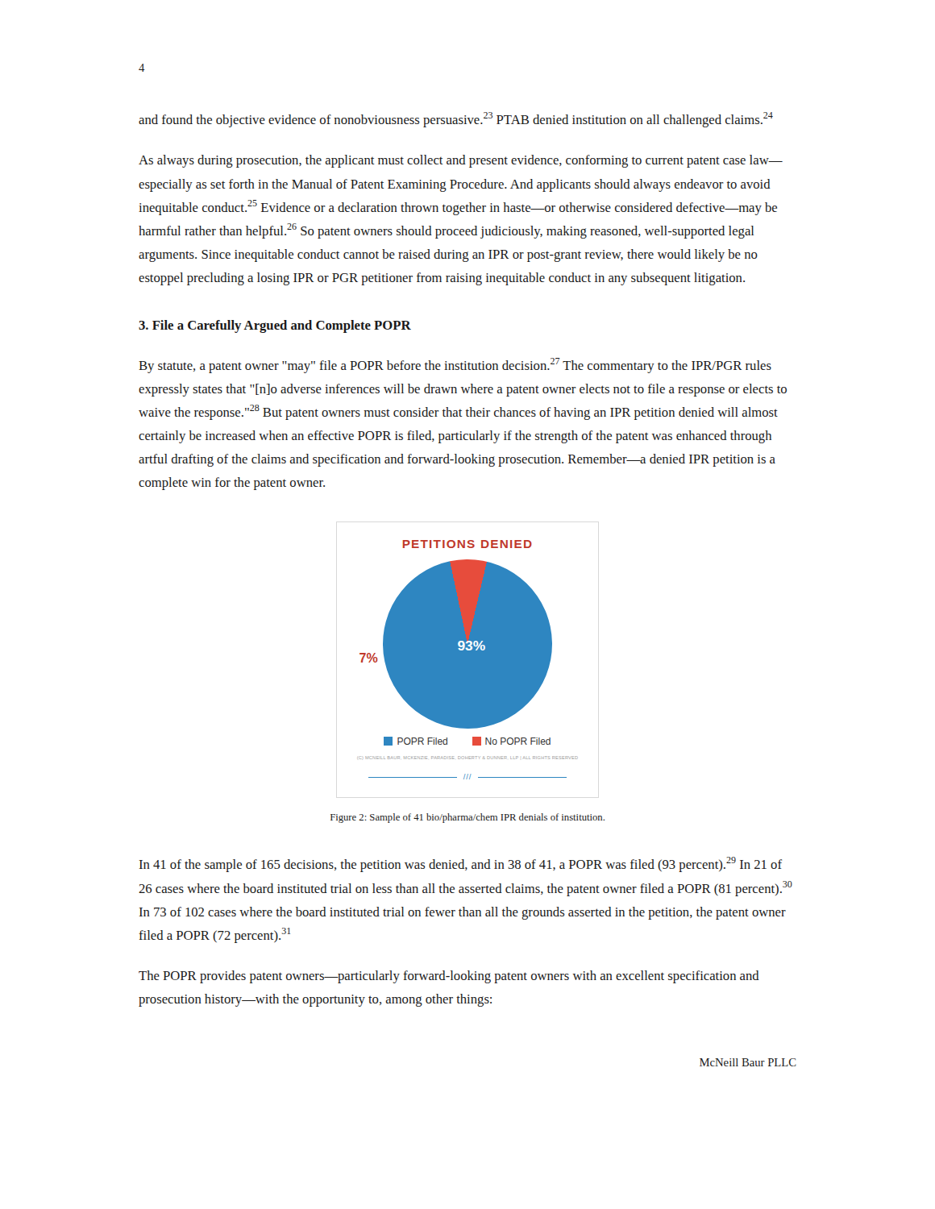4
and found the objective evidence of nonobviousness persuasive.23 PTAB denied institution on all challenged claims.24
As always during prosecution, the applicant must collect and present evidence, conforming to current patent case law—especially as set forth in the Manual of Patent Examining Procedure. And applicants should always endeavor to avoid inequitable conduct.25 Evidence or a declaration thrown together in haste—or otherwise considered defective—may be harmful rather than helpful.26 So patent owners should proceed judiciously, making reasoned, well-supported legal arguments. Since inequitable conduct cannot be raised during an IPR or post-grant review, there would likely be no estoppel precluding a losing IPR or PGR petitioner from raising inequitable conduct in any subsequent litigation.
3. File a Carefully Argued and Complete POPR
By statute, a patent owner "may" file a POPR before the institution decision.27 The commentary to the IPR/PGR rules expressly states that "[n]o adverse inferences will be drawn where a patent owner elects not to file a response or elects to waive the response."28 But patent owners must consider that their chances of having an IPR petition denied will almost certainly be increased when an effective POPR is filed, particularly if the strength of the patent was enhanced through artful drafting of the claims and specification and forward-looking prosecution. Remember—a denied IPR petition is a complete win for the patent owner.
PETITIONS DENIED
93%
7%
POPR Filed No POPR Filed
(C) MCNEILL BAUR, MCKENZIE, PARADISE, DOHERTY & DUNNER, LLP | ALL RIGHTS RESERVED
///
Figure 2: Sample of 41 bio/pharma/chem IPR denials of institution.
In 41 of the sample of 165 decisions, the petition was denied, and in 38 of 41, a POPR was filed (93 percent).29 In 21 of 26 cases where the board instituted trial on less than all the asserted claims, the patent owner filed a POPR (81 percent).30 In 73 of 102 cases where the board instituted trial on fewer than all the grounds asserted in the petition, the patent owner filed a POPR (72 percent).31
The POPR provides patent owners—particularly forward-looking patent owners with an excellent specification and prosecution history—with the opportunity to, among other things:
McNeill Baur PLLC